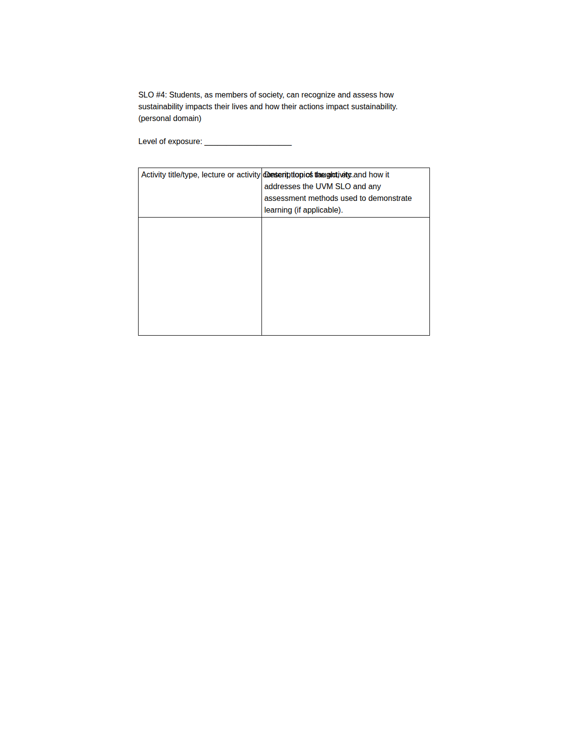SLO #4: Students, as members of society, can recognize and assess how sustainability impacts their lives and how their actions impact sustainability. (personal domain)
Level of exposure: ____________________
| Activity title/type, lecture or activity content, topics taught, etc. | Description of the activity and how it addresses the UVM SLO and any assessment methods used to demonstrate learning (if applicable). |